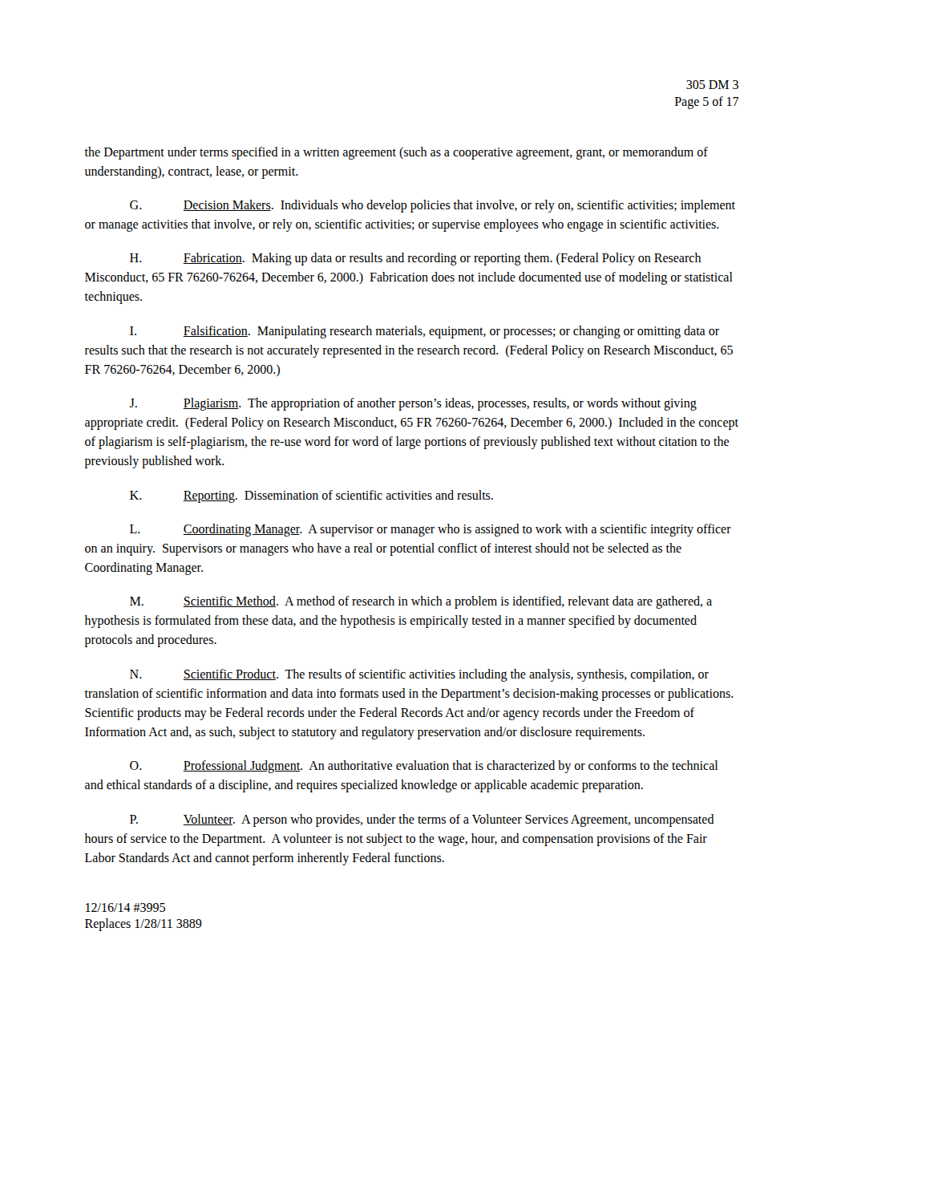305 DM 3
Page 5 of 17
the Department under terms specified in a written agreement (such as a cooperative agreement, grant, or memorandum of understanding), contract, lease, or permit.
G. Decision Makers. Individuals who develop policies that involve, or rely on, scientific activities; implement or manage activities that involve, or rely on, scientific activities; or supervise employees who engage in scientific activities.
H. Fabrication. Making up data or results and recording or reporting them. (Federal Policy on Research Misconduct, 65 FR 76260-76264, December 6, 2000.) Fabrication does not include documented use of modeling or statistical techniques.
I. Falsification. Manipulating research materials, equipment, or processes; or changing or omitting data or results such that the research is not accurately represented in the research record. (Federal Policy on Research Misconduct, 65 FR 76260-76264, December 6, 2000.)
J. Plagiarism. The appropriation of another person’s ideas, processes, results, or words without giving appropriate credit. (Federal Policy on Research Misconduct, 65 FR 76260-76264, December 6, 2000.) Included in the concept of plagiarism is self-plagiarism, the re-use word for word of large portions of previously published text without citation to the previously published work.
K. Reporting. Dissemination of scientific activities and results.
L. Coordinating Manager. A supervisor or manager who is assigned to work with a scientific integrity officer on an inquiry. Supervisors or managers who have a real or potential conflict of interest should not be selected as the Coordinating Manager.
M. Scientific Method. A method of research in which a problem is identified, relevant data are gathered, a hypothesis is formulated from these data, and the hypothesis is empirically tested in a manner specified by documented protocols and procedures.
N. Scientific Product. The results of scientific activities including the analysis, synthesis, compilation, or translation of scientific information and data into formats used in the Department’s decision-making processes or publications. Scientific products may be Federal records under the Federal Records Act and/or agency records under the Freedom of Information Act and, as such, subject to statutory and regulatory preservation and/or disclosure requirements.
O. Professional Judgment. An authoritative evaluation that is characterized by or conforms to the technical and ethical standards of a discipline, and requires specialized knowledge or applicable academic preparation.
P. Volunteer. A person who provides, under the terms of a Volunteer Services Agreement, uncompensated hours of service to the Department. A volunteer is not subject to the wage, hour, and compensation provisions of the Fair Labor Standards Act and cannot perform inherently Federal functions.
12/16/14 #3995
Replaces 1/28/11 3889